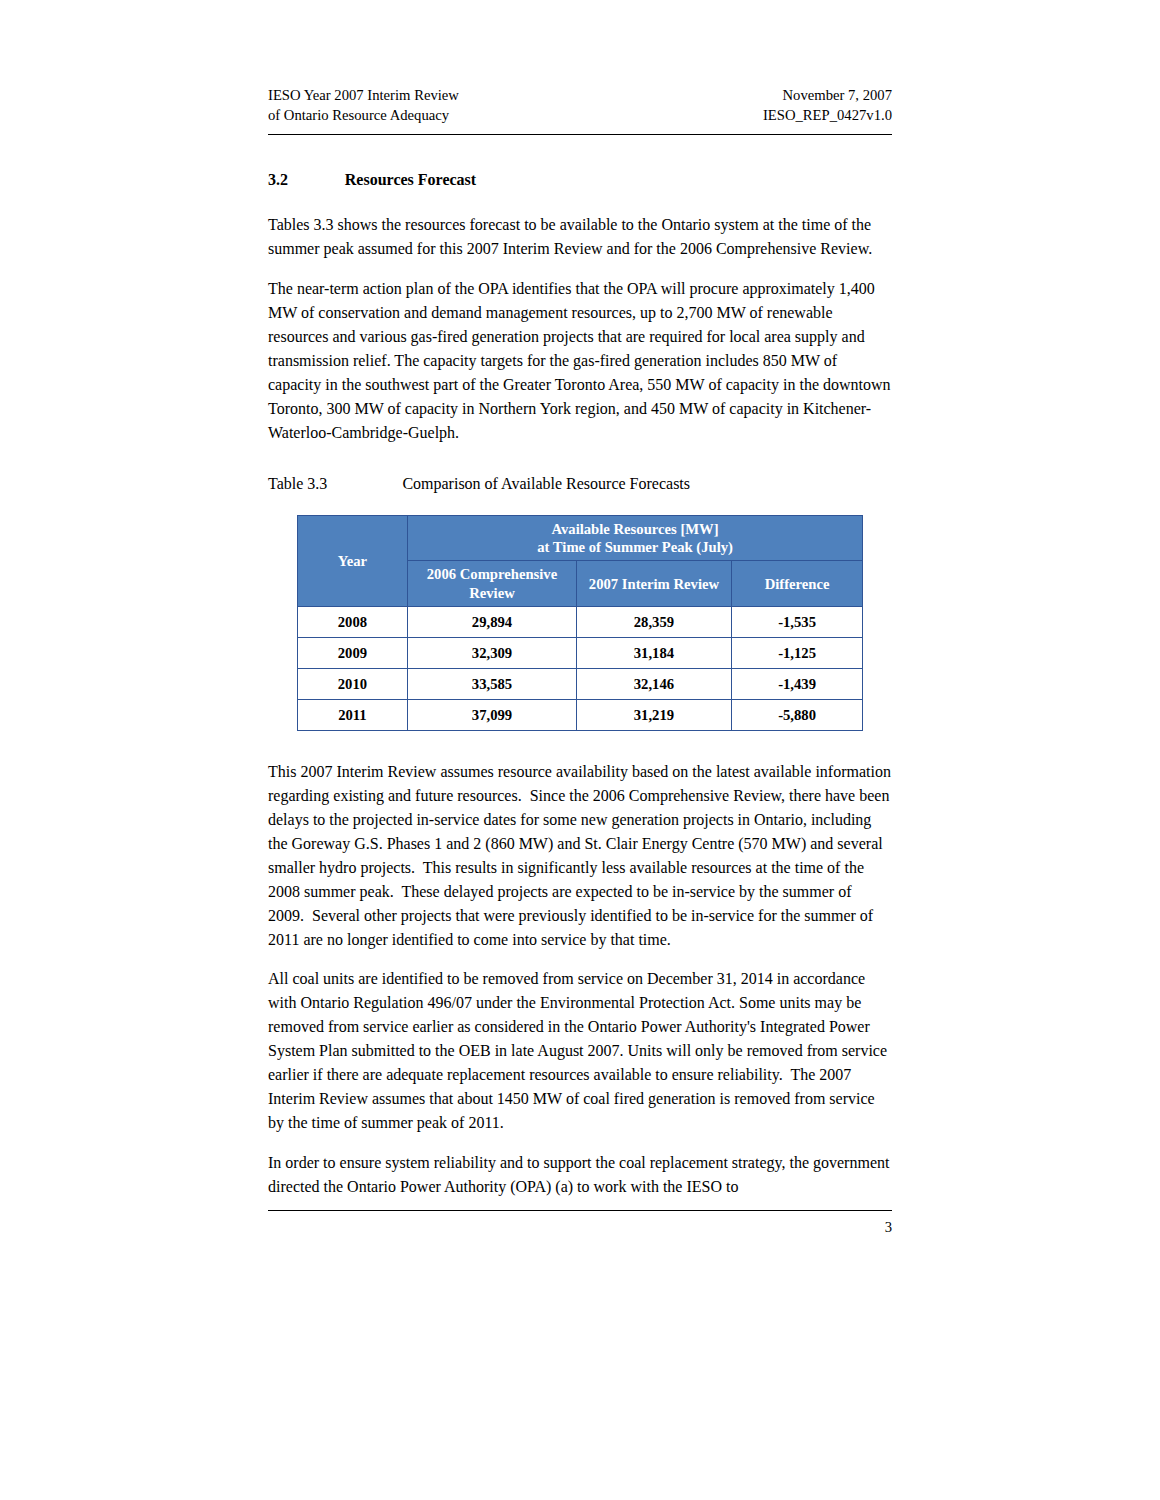IESO Year 2007 Interim Review
of Ontario Resource Adequacy
November 7, 2007
IESO_REP_0427v1.0
3.2 Resources Forecast
Tables 3.3 shows the resources forecast to be available to the Ontario system at the time of the summer peak assumed for this 2007 Interim Review and for the 2006 Comprehensive Review.
The near-term action plan of the OPA identifies that the OPA will procure approximately 1,400 MW of conservation and demand management resources, up to 2,700 MW of renewable resources and various gas-fired generation projects that are required for local area supply and transmission relief. The capacity targets for the gas-fired generation includes 850 MW of capacity in the southwest part of the Greater Toronto Area, 550 MW of capacity in the downtown Toronto, 300 MW of capacity in Northern York region, and 450 MW of capacity in Kitchener-Waterloo-Cambridge-Guelph.
Table 3.3 Comparison of Available Resource Forecasts
| Year | Available Resources [MW] at Time of Summer Peak (July) |
| --- | --- |
| 2006 Comprehensive Review | 2007 Interim Review | Difference |
| 2008 | 29,894 | 28,359 | -1,535 |
| 2009 | 32,309 | 31,184 | -1,125 |
| 2010 | 33,585 | 32,146 | -1,439 |
| 2011 | 37,099 | 31,219 | -5,880 |
This 2007 Interim Review assumes resource availability based on the latest available information regarding existing and future resources. Since the 2006 Comprehensive Review, there have been delays to the projected in-service dates for some new generation projects in Ontario, including the Goreway G.S. Phases 1 and 2 (860 MW) and St. Clair Energy Centre (570 MW) and several smaller hydro projects. This results in significantly less available resources at the time of the 2008 summer peak. These delayed projects are expected to be in-service by the summer of 2009. Several other projects that were previously identified to be in-service for the summer of 2011 are no longer identified to come into service by that time.
All coal units are identified to be removed from service on December 31, 2014 in accordance with Ontario Regulation 496/07 under the Environmental Protection Act. Some units may be removed from service earlier as considered in the Ontario Power Authority's Integrated Power System Plan submitted to the OEB in late August 2007. Units will only be removed from service earlier if there are adequate replacement resources available to ensure reliability. The 2007 Interim Review assumes that about 1450 MW of coal fired generation is removed from service by the time of summer peak of 2011.
In order to ensure system reliability and to support the coal replacement strategy, the government directed the Ontario Power Authority (OPA) (a) to work with the IESO to
3